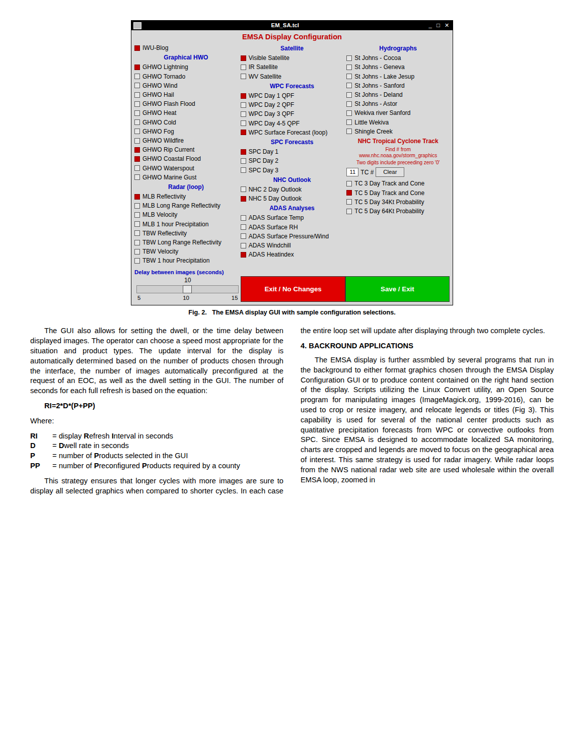EM_SA.tcl _ □ ✕
EMSA Display Configuration
IWU-Blog
Graphical HWO
GHWO Lightning
GHWO Tornado
GHWO Wind
GHWO Hail
GHWO Flash Flood
GHWO Heat
GHWO Cold
GHWO Fog
GHWO Wildfire
GHWO Rip Current
GHWO Coastal Flood
GHWO Waterspout
GHWO Marine Gust
Radar (loop)
MLB Reflectivity
MLB Long Range Reflectivity
MLB Velocity
MLB 1 hour Precipitation
TBW Reflectivity
TBW Long Range Reflectivity
TBW Velocity
TBW 1 hour Precipitation
Satellite
Visible Satellite
IR Satellite
WV Satellite
WPC Forecasts
WPC Day 1 QPF
WPC Day 2 QPF
WPC Day 3 QPF
WPC Day 4-5 QPF
WPC Surface Forecast (loop)
SPC Forecasts
SPC Day 1
SPC Day 2
SPC Day 3
NHC Outlook
NHC 2 Day Outlook
NHC 5 Day Outlook
ADAS Analyses
ADAS Surface Temp
ADAS Surface RH
ADAS Surface Pressure/Wind
ADAS Windchill
ADAS Heatindex
Hydrographs
St Johns - Cocoa
St Johns - Geneva
St Johns - Lake Jesup
St Johns - Sanford
St Johns - Deland
St Johns - Astor
Wekiva river Sanford
Little Wekiva
Shingle Creek
NHC Tropical Cyclone Track
Find # from www.nhc.noaa.gov/storm_graphics
Two digits include preceeding zero '0'
11 TC # Clear
TC 3 Day Track and Cone
TC 5 Day Track and Cone
TC 5 Day 34Kt Probability
TC 5 Day 64Kt Probability
Delay between images (seconds)
10
51015
Exit / No Changes
Save / Exit
Fig. 2. The EMSA display GUI with sample configuration selections.
The GUI also allows for setting the dwell, or the time delay between displayed images. The operator can choose a speed most appropriate for the situation and product types. The update interval for the display is automatically determined based on the number of products chosen through the interface, the number of images automatically preconfigured at the request of an EOC, as well as the dwell setting in the GUI. The number of seconds for each full refresh is based on the equation:
RI=2*D*(P+PP)
Where:
RI
= display Refresh Interval in seconds
D
= Dwell rate in seconds
P
= number of Products selected in the GUI
PP
= number of Preconfigured Products required by a county
This strategy ensures that longer cycles with more images are sure to display all selected graphics when compared to shorter cycles. In each case the entire loop set will update after displaying through two complete cycles.
4. BACKROUND APPLICATIONS
The EMSA display is further assmbled by several programs that run in the background to either format graphics chosen through the EMSA Display Configuration GUI or to produce content contained on the right hand section of the display. Scripts utilizing the Linux Convert utility, an Open Source program for manipulating images (ImageMagick.org, 1999-2016), can be used to crop or resize imagery, and relocate legends or titles (Fig 3). This capability is used for several of the national center products such as quatitative precipitation forecasts from WPC or convective outlooks from SPC. Since EMSA is designed to accommodate localized SA monitoring, charts are cropped and legends are moved to focus on the geographical area of interest. This same strategy is used for radar imagery. While radar loops from the NWS national radar web site are used wholesale within the overall EMSA loop, zoomed in